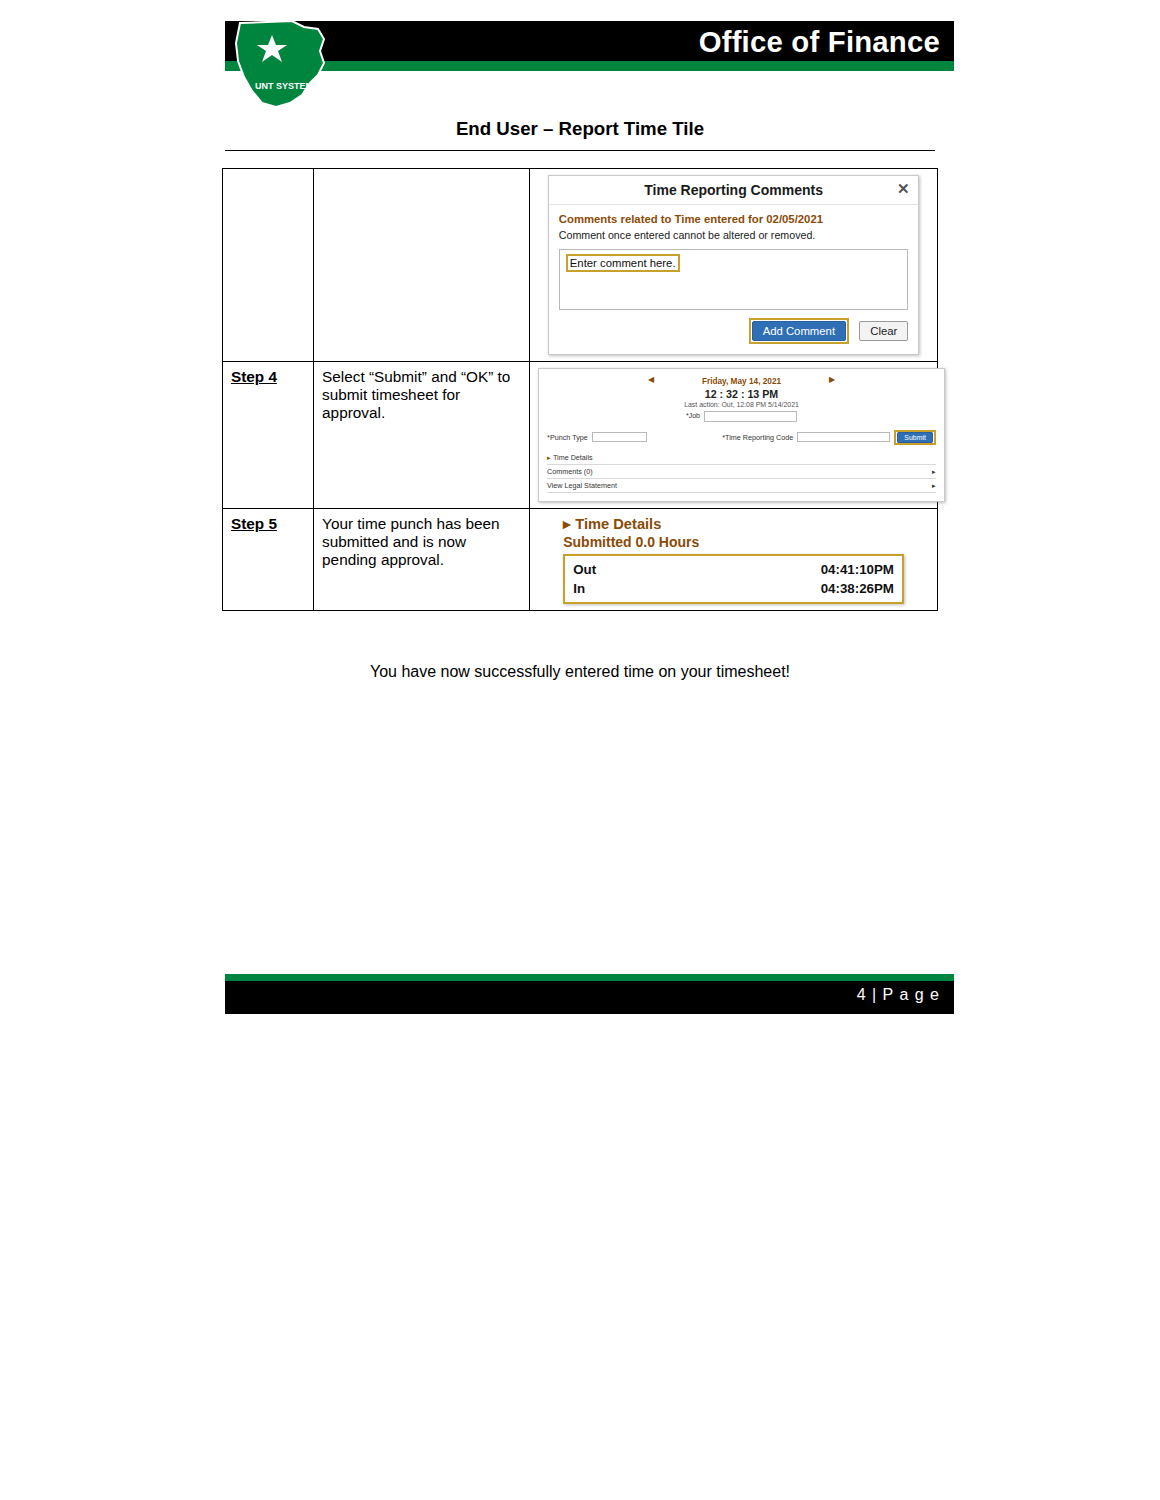Office of Finance
UNT SYSTEM
End User – Report Time Tile
| | | Time Reporting Comments ✕ Comments related to Time entered for 02/05/2021 Comment once entered cannot be altered or removed. Enter comment here. Add Comment Clear |
| Step 4 | Select “Submit” and “OK” to submit timesheet for approval. | ◀ Friday, May 14, 2021 ▶ 12 : 32 : 13 PM Last action: Out, 12:08 PM 5/14/2021 *Job *Punch Type *Time Reporting Code Submit ▸ Time Details Comments (0) ▸ View Legal Statement ▸ |
| Step 5 | Your time punch has been submitted and is now pending approval. | ▸ Time Details Submitted 0.0 Hours Out 04:41:10PM In 04:38:26PM |
You have now successfully entered time on your timesheet!
4 | P a g e